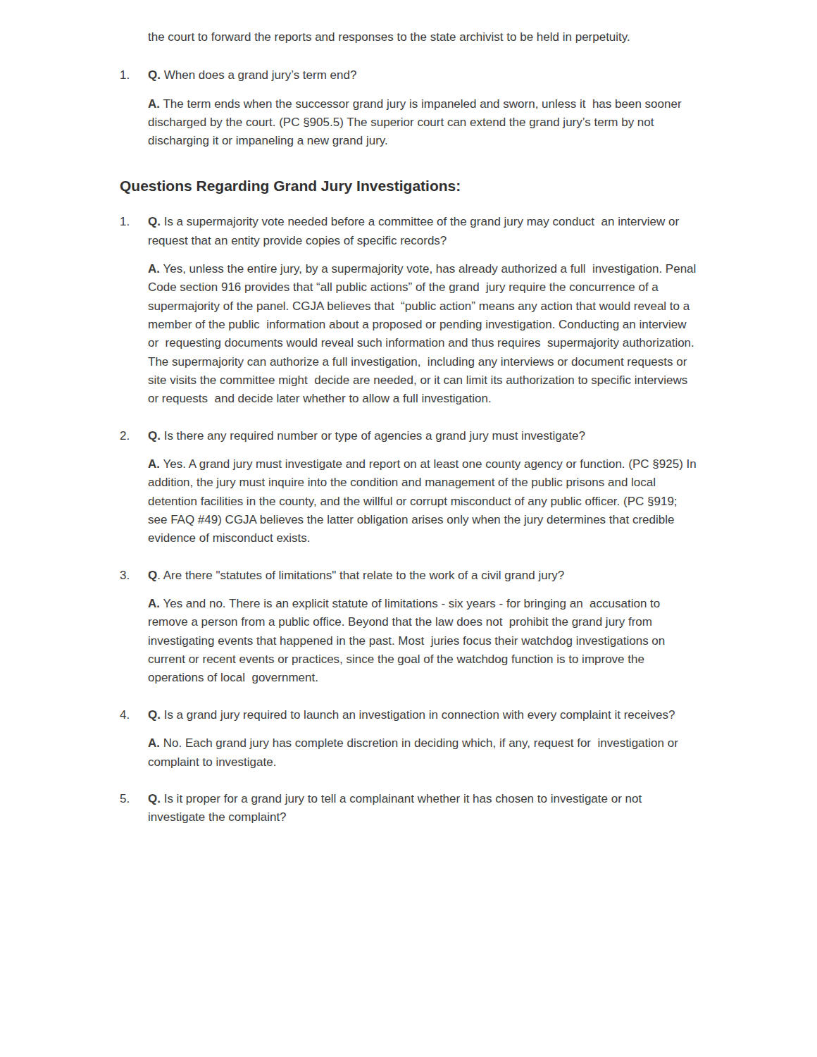the court to forward the reports and responses to the state archivist to be held in perpetuity.
Q. When does a grand jury’s term end?
A. The term ends when the successor grand jury is impaneled and sworn, unless it has been sooner discharged by the court. (PC §905.5) The superior court can extend the grand jury’s term by not discharging it or impaneling a new grand jury.
Questions Regarding Grand Jury Investigations:
Q. Is a supermajority vote needed before a committee of the grand jury may conduct an interview or request that an entity provide copies of specific records?
A. Yes, unless the entire jury, by a supermajority vote, has already authorized a full investigation. Penal Code section 916 provides that “all public actions” of the grand jury require the concurrence of a supermajority of the panel. CGJA believes that “public action” means any action that would reveal to a member of the public information about a proposed or pending investigation. Conducting an interview or requesting documents would reveal such information and thus requires supermajority authorization. The supermajority can authorize a full investigation, including any interviews or document requests or site visits the committee might decide are needed, or it can limit its authorization to specific interviews or requests and decide later whether to allow a full investigation.
Q. Is there any required number or type of agencies a grand jury must investigate?
A. Yes. A grand jury must investigate and report on at least one county agency or function. (PC §925) In addition, the jury must inquire into the condition and management of the public prisons and local detention facilities in the county, and the willful or corrupt misconduct of any public officer. (PC §919; see FAQ #49) CGJA believes the latter obligation arises only when the jury determines that credible evidence of misconduct exists.
Q. Are there "statutes of limitations" that relate to the work of a civil grand jury?
A. Yes and no. There is an explicit statute of limitations - six years - for bringing an accusation to remove a person from a public office. Beyond that the law does not prohibit the grand jury from investigating events that happened in the past. Most juries focus their watchdog investigations on current or recent events or practices, since the goal of the watchdog function is to improve the operations of local government.
Q. Is a grand jury required to launch an investigation in connection with every complaint it receives?
A. No. Each grand jury has complete discretion in deciding which, if any, request for investigation or complaint to investigate.
Q. Is it proper for a grand jury to tell a complainant whether it has chosen to investigate or not investigate the complaint?